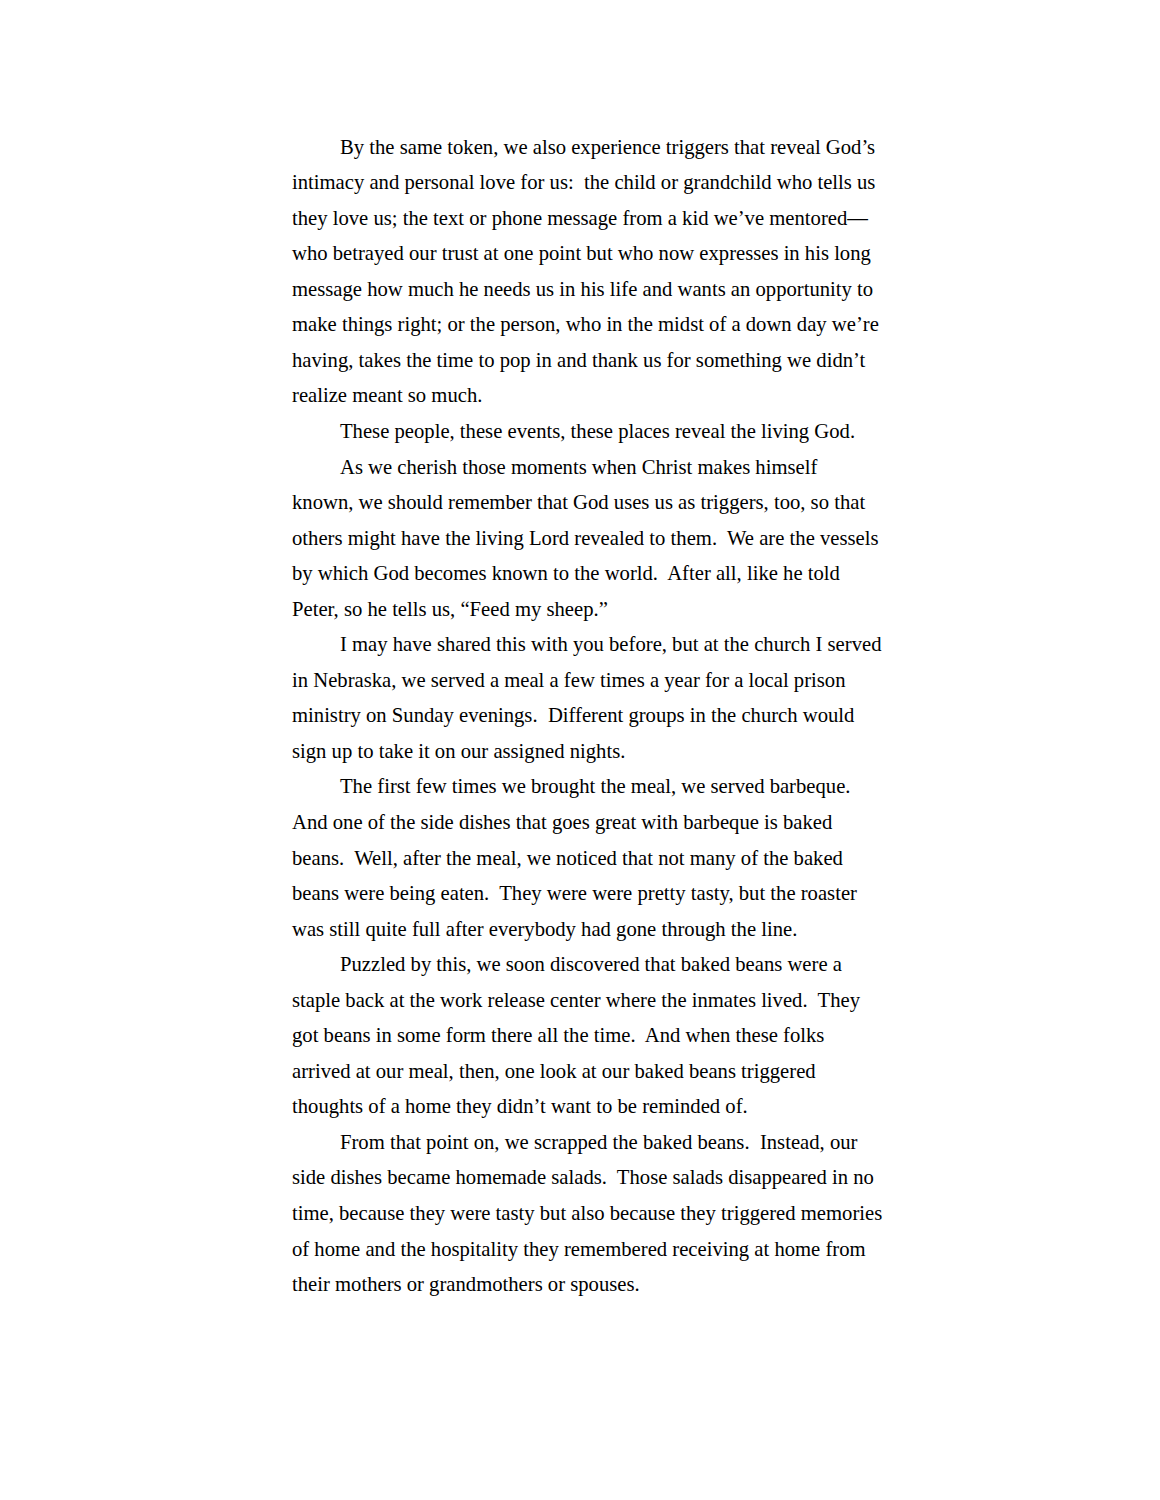By the same token, we also experience triggers that reveal God’s intimacy and personal love for us: the child or grandchild who tells us they love us; the text or phone message from a kid we’ve mentored—who betrayed our trust at one point but who now expresses in his long message how much he needs us in his life and wants an opportunity to make things right; or the person, who in the midst of a down day we’re having, takes the time to pop in and thank us for something we didn’t realize meant so much.
These people, these events, these places reveal the living God.
As we cherish those moments when Christ makes himself known, we should remember that God uses us as triggers, too, so that others might have the living Lord revealed to them. We are the vessels by which God becomes known to the world. After all, like he told Peter, so he tells us, “Feed my sheep.”
I may have shared this with you before, but at the church I served in Nebraska, we served a meal a few times a year for a local prison ministry on Sunday evenings. Different groups in the church would sign up to take it on our assigned nights.
The first few times we brought the meal, we served barbeque. And one of the side dishes that goes great with barbeque is baked beans. Well, after the meal, we noticed that not many of the baked beans were being eaten. They were were pretty tasty, but the roaster was still quite full after everybody had gone through the line.
Puzzled by this, we soon discovered that baked beans were a staple back at the work release center where the inmates lived. They got beans in some form there all the time. And when these folks arrived at our meal, then, one look at our baked beans triggered thoughts of a home they didn’t want to be reminded of.
From that point on, we scrapped the baked beans. Instead, our side dishes became homemade salads. Those salads disappeared in no time, because they were tasty but also because they triggered memories of home and the hospitality they remembered receiving at home from their mothers or grandmothers or spouses.